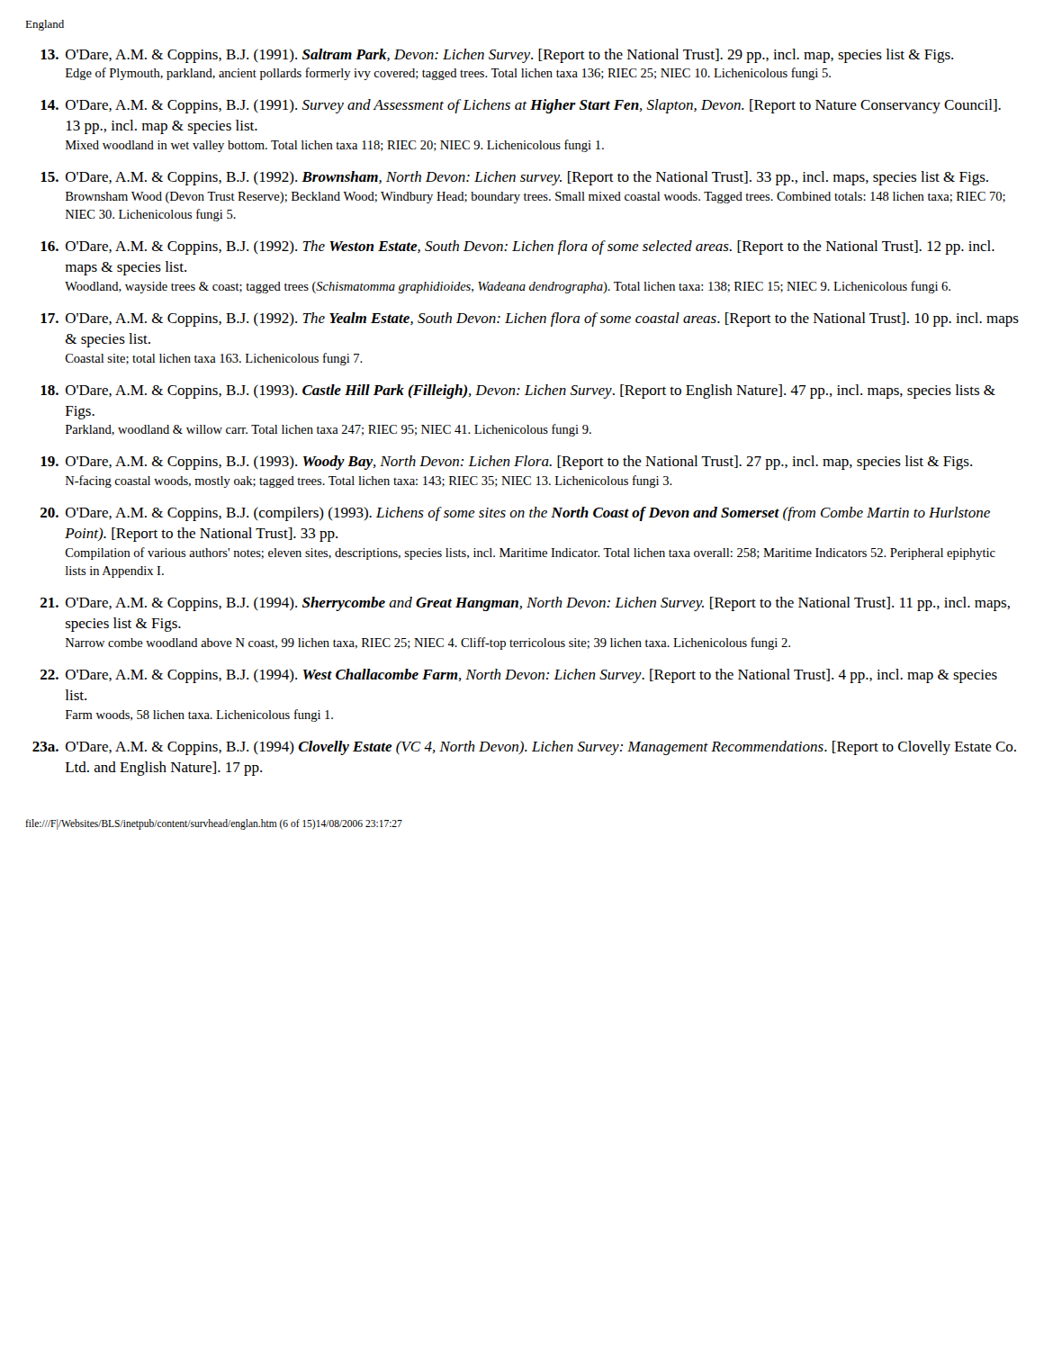England
13. O'Dare, A.M. & Coppins, B.J. (1991). Saltram Park, Devon: Lichen Survey. [Report to the National Trust]. 29 pp., incl. map, species list & Figs. Edge of Plymouth, parkland, ancient pollards formerly ivy covered; tagged trees. Total lichen taxa 136; RIEC 25; NIEC 10. Lichenicolous fungi 5.
14. O'Dare, A.M. & Coppins, B.J. (1991). Survey and Assessment of Lichens at Higher Start Fen, Slapton, Devon. [Report to Nature Conservancy Council]. 13 pp., incl. map & species list. Mixed woodland in wet valley bottom. Total lichen taxa 118; RIEC 20; NIEC 9. Lichenicolous fungi 1.
15. O'Dare, A.M. & Coppins, B.J. (1992). Brownsham, North Devon: Lichen survey. [Report to the National Trust]. 33 pp., incl. maps, species list & Figs. Brownsham Wood (Devon Trust Reserve); Beckland Wood; Windbury Head; boundary trees. Small mixed coastal woods. Tagged trees. Combined totals: 148 lichen taxa; RIEC 70; NIEC 30. Lichenicolous fungi 5.
16. O'Dare, A.M. & Coppins, B.J. (1992). The Weston Estate, South Devon: Lichen flora of some selected areas. [Report to the National Trust]. 12 pp. incl. maps & species list. Woodland, wayside trees & coast; tagged trees (Schismatomma graphidioides, Wadeana dendrographa). Total lichen taxa: 138; RIEC 15; NIEC 9. Lichenicolous fungi 6.
17. O'Dare, A.M. & Coppins, B.J. (1992). The Yealm Estate, South Devon: Lichen flora of some coastal areas. [Report to the National Trust]. 10 pp. incl. maps & species list. Coastal site; total lichen taxa 163. Lichenicolous fungi 7.
18. O'Dare, A.M. & Coppins, B.J. (1993). Castle Hill Park (Filleigh), Devon: Lichen Survey. [Report to English Nature]. 47 pp., incl. maps, species lists & Figs. Parkland, woodland & willow carr. Total lichen taxa 247; RIEC 95; NIEC 41. Lichenicolous fungi 9.
19. O'Dare, A.M. & Coppins, B.J. (1993). Woody Bay, North Devon: Lichen Flora. [Report to the National Trust]. 27 pp., incl. map, species list & Figs. N-facing coastal woods, mostly oak; tagged trees. Total lichen taxa: 143; RIEC 35; NIEC 13. Lichenicolous fungi 3.
20. O'Dare, A.M. & Coppins, B.J. (compilers) (1993). Lichens of some sites on the North Coast of Devon and Somerset (from Combe Martin to Hurlstone Point). [Report to the National Trust]. 33 pp. Compilation of various authors' notes; eleven sites, descriptions, species lists, incl. Maritime Indicator. Total lichen taxa overall: 258; Maritime Indicators 52. Peripheral epiphytic lists in Appendix I.
21. O'Dare, A.M. & Coppins, B.J. (1994). Sherrycombe and Great Hangman, North Devon: Lichen Survey. [Report to the National Trust]. 11 pp., incl. maps, species list & Figs. Narrow combe woodland above N coast, 99 lichen taxa, RIEC 25; NIEC 4. Cliff-top terricolous site; 39 lichen taxa. Lichenicolous fungi 2.
22. O'Dare, A.M. & Coppins, B.J. (1994). West Challacombe Farm, North Devon: Lichen Survey. [Report to the National Trust]. 4 pp., incl. map & species list. Farm woods, 58 lichen taxa. Lichenicolous fungi 1.
23a. O'Dare, A.M. & Coppins, B.J. (1994) Clovelly Estate (VC 4, North Devon). Lichen Survey: Management Recommendations. [Report to Clovelly Estate Co. Ltd. and English Nature]. 17 pp.
file:///F|/Websites/BLS/inetpub/content/survhead/englan.htm (6 of 15)14/08/2006 23:17:27